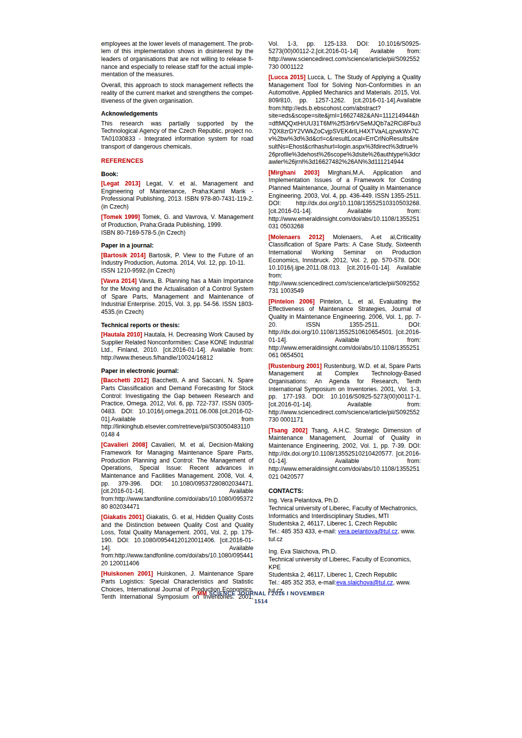employees at the lower levels of management. The problem of this implementation shows in disinterest by the leaders of organisations that are not willing to release finance and especially to release staff for the actual implementation of the measures.
Overall, this approach to stock management reflects the reality of the current market and strengthens the competitiveness of the given organisation.
Acknowledgements
This research was partially supported by the Technological Agency of the Czech Republic, project no. TA01030833 - Integrated information system for road transport of dangerous chemicals.
REFERENCES
Book:
[Legat 2013] Legat, V. et al, Management and Engineering of Maintenance, Praha:Kamil Marik - Professional Publishing, 2013. ISBN 978-80-7431-119-2.(in Czech)
[Tomek 1999] Tomek, G. and Vavrova, V. Management of Production, Praha:Grada Publishing, 1999.
ISBN 80-7169-578-5.(in Czech)
Paper in a journal:
[Bartosik 2014] Bartosik, P. View to the Future of an Industry Production, Automa. 2014, Vol. 12, pp. 10-11.
ISSN 1210-9592.(in Czech)
[Vavra 2014] Vavra, B. Planning has a Main Importance for the Moving and the Actualisation of a Control System of Spare Parts, Management and Maintenance of Industrial Enterprise. 2015, Vol. 3, pp. 54-56. ISSN 1803-4535.(in Czech)
Technical reports or thesis:
[Hautala 2010] Hautala, H. Decreasing Work Caused by Supplier Related Nonconformities: Case KONE Industrial Ltd., Finland, 2010. [cit.2016-01-14]. Available from: http://www.theseus.fi/handle/10024/16812
Paper in electronic journal:
[Bacchetti 2012] Bacchetti, A and Saccani, N. Spare Parts Classification and Demand Forecasting for Stock Control: Investigating the Gap between Research and Practice, Omega. 2012, Vol. 6, pp. 722-737. ISSN 0305-0483. DOI: 10.1016/j.omega.2011.06.008.[cit.2016-02-01].Available from http://linkinghub.elsevier.com/retrieve/pii/S030504831100148 4
[Cavalieri 2008] Cavalieri, M. et al, Decision-Making Framework for Managing Maintenance Spare Parts, Production Planning and Control: The Management of Operations, Special Issue: Recent advances in Maintenance and Facilities Management. 2008, Vol. 4, pp. 379-396. DOI: 10.1080/09537280802034471. [cit.2016-01-14]. Available from:http://www.tandfonline.com/doi/abs/10.1080/09537280 802034471
[Giakatis 2001] Giakatis, G. et al, Hidden Quality Costs and the Distinction between Quality Cost and Quality Loss, Total Quality Management. 2001, Vol. 2, pp. 179-190. DOI: 10.1080/09544120120011406. [cit.2016-01-14]. Available from:http://www.tandfonline.com/doi/abs/10.1080/09544120 120011406
[Huiskonen 2001] Huiskonen, J. Maintenance Spare Parts Logistics: Special Characteristics and Statistic Choices, International Journal of Production Economics, Tenth International Symposium on Inventories. 2001, Vol. 1-3, pp. 125-133. DOI: 10.1016/S0925-5273(00)00112-2.[cit.2016-01-14] Available from: http://www.sciencedirect.com/science/article/pii/S092552730 0001122
[Lucca 2015] Lucca, L. The Study of Applying a Quality Management Tool for Solving Non-Conformities in an Automotive, Applied Mechanics and Materials. 2015, Vol. 809/810, pp. 1257-1262. [cit.2016-01-14].Available from:http://eds.b.ebscohost.com/abstract?site=eds&scope=site&jrnl=16627482&AN=111214944&h=dftMQQxtHrUU31T6M%2f53r6rVSeMJQb7a2RCi8Fbu37QX8zrDY2VWkZoCvjpSVEK4rILH4XTVaALqzwkWx7Cv%2bw%3d%3d&crl=c&resultLocal=ErrCrlNoResults&resultNs=Ehost&crlhashurl=login.aspx%3fdirect%3dtrue%26profile%3dehost%26scope%3dsite%26authtype%3dcrawler%26jrnl%3d16627482%26AN%3d111214944
[Mirghani 2003] Mirghani,M.A. Application and Implementation Issues of a Framework for Costing Planned Maintenance, Journal of Quality in Maintenance Engineering. 2003, Vol. 4, pp. 436-449. ISSN 1355-2511. DOI: http://dx.doi.org/10.1108/13552510310503268. [cit.2016-01-14]. Available from: http://www.emeraldinsight.com/doi/abs/10.1108/1355251031 0503268
[Molenaers 2012] Molenaers, A.et al,Criticality Classification of Spare Parts: A Case Study, Sixteenth International Working Seminar on Production Economics, Innsbruck. 2012, Vol. 2, pp. 570-578. DOI: 10.1016/j.ijpe.2011.08.013. [cit.2016-01-14]. Available from: http://www.sciencedirect.com/science/article/pii/S092552731 1003549
[Pintelon 2006] Pintelon, L. et al, Evaluating the Effectiveness of Maintenance Strategies, Journal of Quality in Maintenance Engineering. 2006, Vol. 1, pp. 7-20. ISSN 1355-2511. DOI: http://dx.doi.org/10.1108/13552510610654501. [cit.2016-01-14]. Available from: http://www.emeraldinsight.com/doi/abs/10.1108/1355251061 0654501
[Rustenburg 2001] Rustenburg, W.D. et al, Spare Parts Management at Complex Technology-Based Organisations: An Agenda for Research, Tenth International Symposium on Inventories. 2001, Vol. 1-3, pp. 177-193. DOI: 10.1016/S0925-5273(00)00117-1. [cit.2016-01-14]. Available from: http://www.sciencedirect.com/science/article/pii/S092552730 0001171
[Tsang 2002] Tsang, A.H.C. Strategic Dimension of Maintenance Management, Journal of Quality in Maintenance Engineering, 2002, Vol. 1, pp. 7-39. DOI: http://dx.doi.org/10.1108/13552510210420577. [cit.2016-01-14]. Available from: http://www.emeraldinsight.com/doi/abs/10.1108/1355251021 0420577
CONTACTS:
Ing. Vera Pelantova, Ph.D.
Technical university of Liberec, Faculty of Mechatronics, Informatics and Interdisciplinary Studies, MTI
Studentska 2, 46117, Liberec 1, Czech Republic
Tel.: 485 353 433, e-mail: vera.pelantova@tul.cz, www. tul.cz
Ing. Eva Slaichova, Ph.D.
Technical university of Liberec, Faculty of Economics, KPE
Studentska 2, 46117, Liberec 1, Czech Republic
Tel.: 485 352 353, e-mail:eva.slaichova@tul.cz, www. tul.cz
MM SCIENCE JOURNAL I 2016 I NOVEMBER 1514